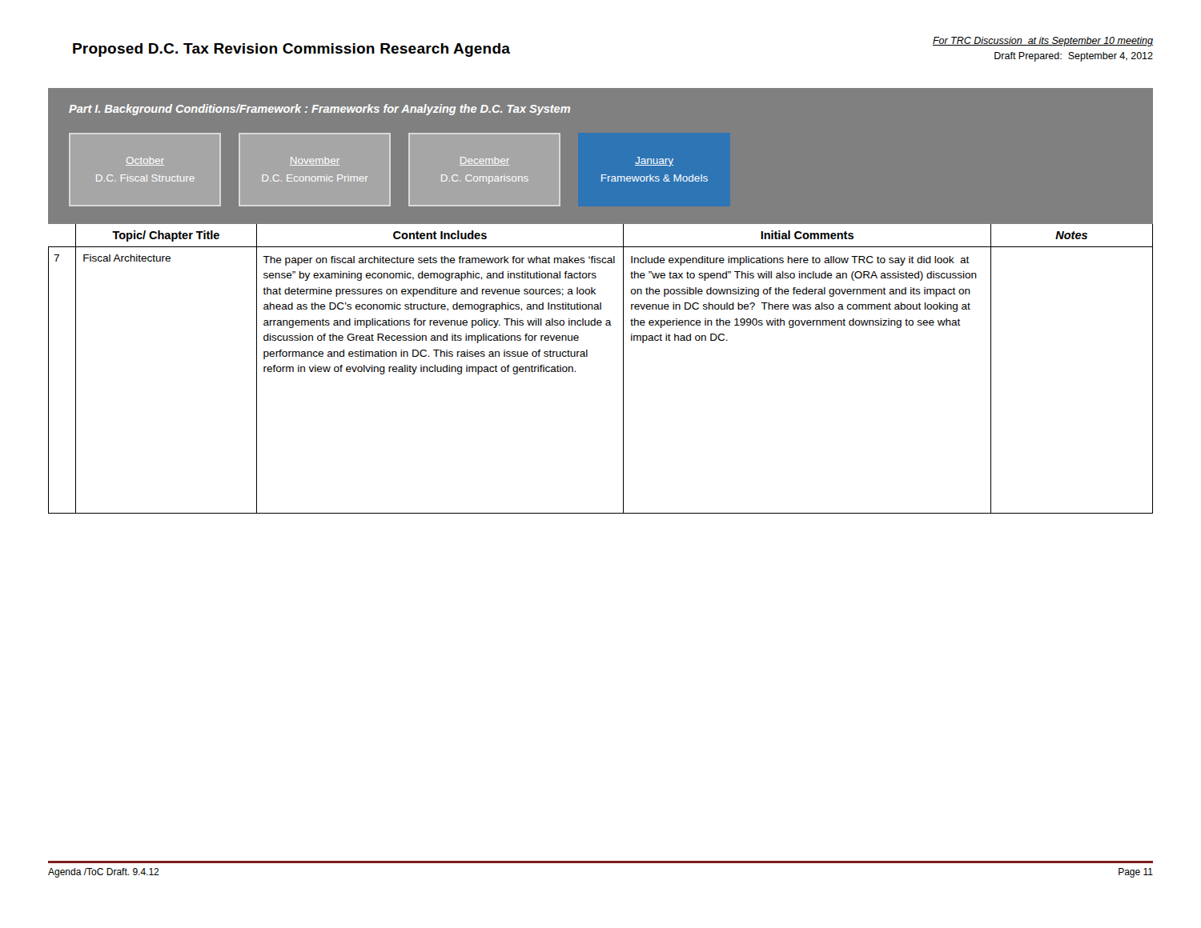Proposed D.C. Tax Revision Commission Research Agenda
For TRC Discussion at its September 10 meeting
Draft Prepared: September 4, 2012
Part I. Background Conditions/Framework : Frameworks for Analyzing the D.C. Tax System
October D.C. Fiscal Structure
November D.C. Economic Primer
December D.C. Comparisons
January Frameworks & Models
| | Topic/ Chapter Title | Content Includes | Initial Comments | Notes |
| --- | --- | --- | --- | --- |
| 7 | Fiscal Architecture | The paper on fiscal architecture sets the framework for what makes ‘fiscal sense” by examining economic, demographic, and institutional factors that determine pressures on expenditure and revenue sources; a look ahead as the DC’s economic structure, demographics, and Institutional arrangements and implications for revenue policy. This will also include a discussion of the Great Recession and its implications for revenue performance and estimation in DC. This raises an issue of structural reform in view of evolving reality including impact of gentrification. | Include expenditure implications here to allow TRC to say it did look at the ”we tax to spend” This will also include an (ORA assisted) discussion on the possible downsizing of the federal government and its impact on revenue in DC should be? There was also a comment about looking at the experience in the 1990s with government downsizing to see what impact it had on DC. | |
Agenda /ToC Draft. 9.4.12 Page 11